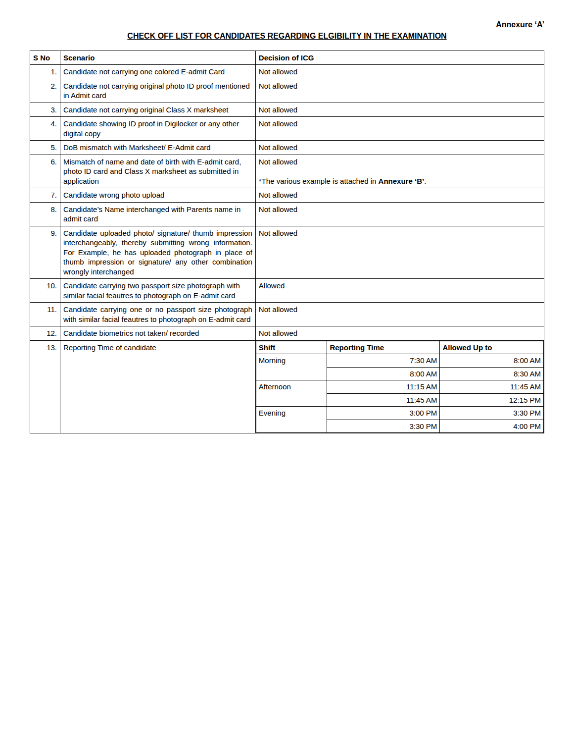Annexure ‘A’
CHECK OFF LIST FOR CANDIDATES REGARDING ELGIBILITY IN THE EXAMINATION
| S No | Scenario | Decision of ICG |
| --- | --- | --- |
| 1. | Candidate not carrying one colored E-admit Card | Not allowed |
| 2. | Candidate not carrying original photo ID proof mentioned in Admit card | Not allowed |
| 3. | Candidate not carrying original Class X marksheet | Not allowed |
| 4. | Candidate showing ID proof in Digilocker or any other digital copy | Not allowed |
| 5. | DoB mismatch with Marksheet/ E-Admit card | Not allowed |
| 6. | Mismatch of name and date of birth with E-admit card, photo ID card and Class X marksheet as submitted in application | Not allowed *The various example is attached in Annexure ‘B’ . |
| 7. | Candidate wrong photo upload | Not allowed |
| 8. | Candidate’s Name interchanged with Parents name in admit card | Not allowed |
| 9. | Candidate uploaded photo/ signature/ thumb impression interchangeably, thereby submitting wrong information. For Example, he has uploaded photograph in place of thumb impression or signature/ any other combination wrongly interchanged | Not allowed |
| 10. | Candidate carrying two passport size photograph with similar facial feautres to photograph on E-admit card | Allowed |
| 11. | Candidate carrying one or no passport size photograph with similar facial feautres to photograph on E-admit card | Not allowed |
| 12. | Candidate biometrics not taken/ recorded | Not allowed |
| 13. | Reporting Time of candidate | / Shift / Reporting Time / Allowed Up to / / --- / --- / --- / / Morning / 7:30 AM / 8:00 AM / / 8:00 AM / 8:30 AM / / Afternoon / 11:15 AM / 11:45 AM / / 11:45 AM / 12:15 PM / / Evening / 3:00 PM / 3:30 PM / / 3:30 PM / 4:00 PM / |